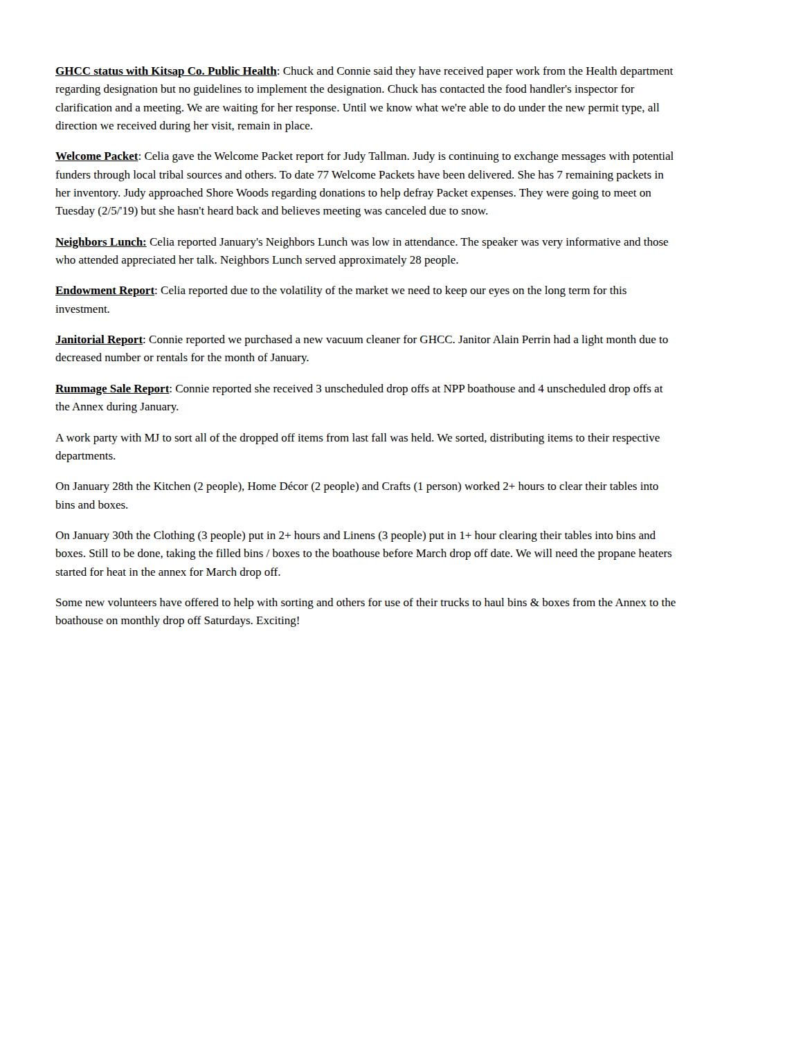GHCC status with Kitsap Co. Public Health: Chuck and Connie said they have received paper work from the Health department regarding designation but no guidelines to implement the designation. Chuck has contacted the food handler's inspector for clarification and a meeting. We are waiting for her response. Until we know what we're able to do under the new permit type, all direction we received during her visit, remain in place.
Welcome Packet: Celia gave the Welcome Packet report for Judy Tallman. Judy is continuing to exchange messages with potential funders through local tribal sources and others. To date 77 Welcome Packets have been delivered. She has 7 remaining packets in her inventory. Judy approached Shore Woods regarding donations to help defray Packet expenses. They were going to meet on Tuesday (2/5/'19) but she hasn't heard back and believes meeting was canceled due to snow.
Neighbors Lunch: Celia reported January's Neighbors Lunch was low in attendance. The speaker was very informative and those who attended appreciated her talk. Neighbors Lunch served approximately 28 people.
Endowment Report: Celia reported due to the volatility of the market we need to keep our eyes on the long term for this investment.
Janitorial Report: Connie reported we purchased a new vacuum cleaner for GHCC. Janitor Alain Perrin had a light month due to decreased number or rentals for the month of January.
Rummage Sale Report: Connie reported she received 3 unscheduled drop offs at NPP boathouse and 4 unscheduled drop offs at the Annex during January.
A work party with MJ to sort all of the dropped off items from last fall was held. We sorted, distributing items to their respective departments.
On January 28th the Kitchen (2 people), Home Décor (2 people) and Crafts (1 person) worked 2+ hours to clear their tables into bins and boxes.
On January 30th the Clothing (3 people) put in 2+ hours and Linens (3 people) put in 1+ hour clearing their tables into bins and boxes. Still to be done, taking the filled bins / boxes to the boathouse before March drop off date. We will need the propane heaters started for heat in the annex for March drop off.
Some new volunteers have offered to help with sorting and others for use of their trucks to haul bins & boxes from the Annex to the boathouse on monthly drop off Saturdays. Exciting!